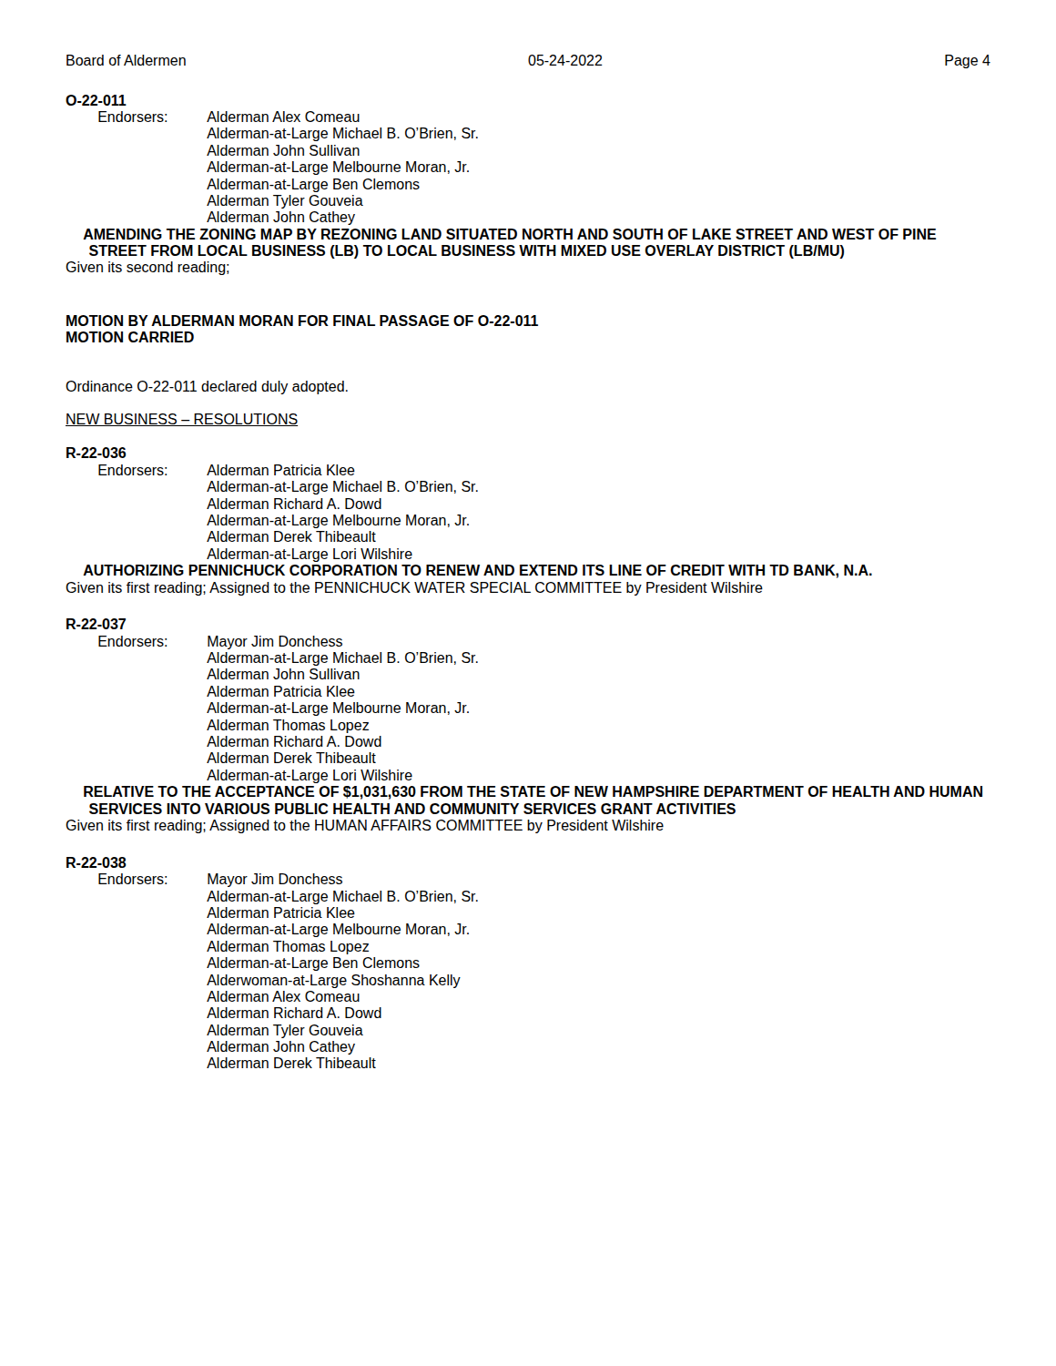Board of Aldermen
05-24-2022
Page 4
O-22-011
Endorsers:
Alderman Alex Comeau
Alderman-at-Large Michael B. O’Brien, Sr.
Alderman John Sullivan
Alderman-at-Large Melbourne Moran, Jr.
Alderman-at-Large Ben Clemons
Alderman Tyler Gouveia
Alderman John Cathey
AMENDING THE ZONING MAP BY REZONING LAND SITUATED NORTH AND SOUTH OF LAKE STREET AND WEST OF PINE STREET FROM LOCAL BUSINESS (LB) TO LOCAL BUSINESS WITH MIXED USE OVERLAY DISTRICT (LB/MU)
Given its second reading;
MOTION BY ALDERMAN MORAN FOR FINAL PASSAGE OF O-22-011
MOTION CARRIED
Ordinance O-22-011 declared duly adopted.
NEW BUSINESS – RESOLUTIONS
R-22-036
Endorsers:
Alderman Patricia Klee
Alderman-at-Large Michael B. O’Brien, Sr.
Alderman Richard A. Dowd
Alderman-at-Large Melbourne Moran, Jr.
Alderman Derek Thibeault
Alderman-at-Large Lori Wilshire
AUTHORIZING PENNICHUCK CORPORATION TO RENEW AND EXTEND ITS LINE OF CREDIT WITH TD BANK, N.A.
Given its first reading; Assigned to the PENNICHUCK WATER SPECIAL COMMITTEE by President Wilshire
R-22-037
Endorsers:
Mayor Jim Donchess
Alderman-at-Large Michael B. O’Brien, Sr.
Alderman John Sullivan
Alderman Patricia Klee
Alderman-at-Large Melbourne Moran, Jr.
Alderman Thomas Lopez
Alderman Richard A. Dowd
Alderman Derek Thibeault
Alderman-at-Large Lori Wilshire
RELATIVE TO THE ACCEPTANCE OF $1,031,630 FROM THE STATE OF NEW HAMPSHIRE DEPARTMENT OF HEALTH AND HUMAN SERVICES INTO VARIOUS PUBLIC HEALTH AND COMMUNITY SERVICES GRANT ACTIVITIES
Given its first reading; Assigned to the HUMAN AFFAIRS COMMITTEE by President Wilshire
R-22-038
Endorsers:
Mayor Jim Donchess
Alderman-at-Large Michael B. O’Brien, Sr.
Alderman Patricia Klee
Alderman-at-Large Melbourne Moran, Jr.
Alderman Thomas Lopez
Alderman-at-Large Ben Clemons
Alderwoman-at-Large Shoshanna Kelly
Alderman Alex Comeau
Alderman Richard A. Dowd
Alderman Tyler Gouveia
Alderman John Cathey
Alderman Derek Thibeault